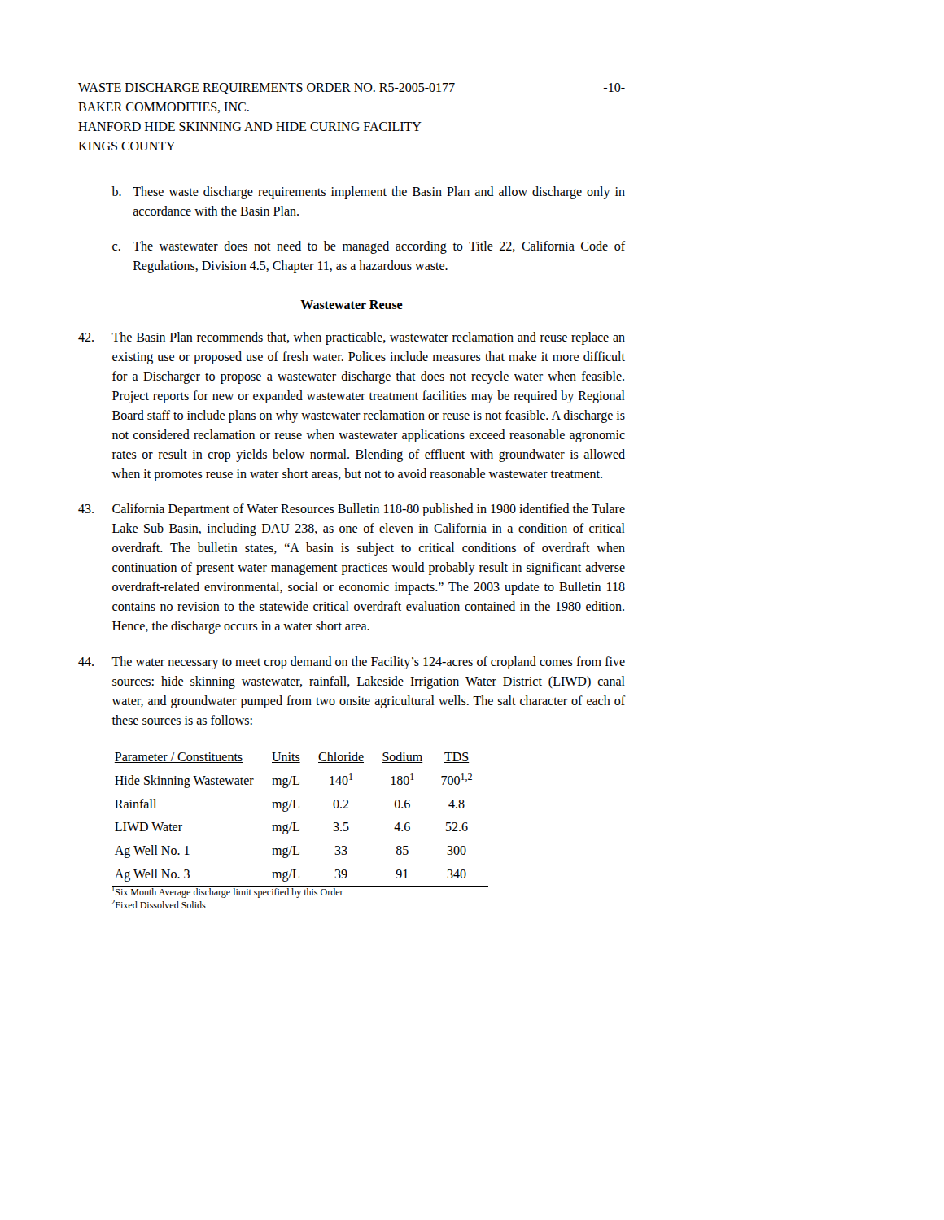Waste Discharge Requirements Order No. R5-2005-0177 -10-
Baker Commodities, Inc.
Hanford Hide Skinning and Hide Curing Facility
Kings County
b. These waste discharge requirements implement the Basin Plan and allow discharge only in accordance with the Basin Plan.
c. The wastewater does not need to be managed according to Title 22, California Code of Regulations, Division 4.5, Chapter 11, as a hazardous waste.
Wastewater Reuse
42. The Basin Plan recommends that, when practicable, wastewater reclamation and reuse replace an existing use or proposed use of fresh water. Polices include measures that make it more difficult for a Discharger to propose a wastewater discharge that does not recycle water when feasible. Project reports for new or expanded wastewater treatment facilities may be required by Regional Board staff to include plans on why wastewater reclamation or reuse is not feasible. A discharge is not considered reclamation or reuse when wastewater applications exceed reasonable agronomic rates or result in crop yields below normal. Blending of effluent with groundwater is allowed when it promotes reuse in water short areas, but not to avoid reasonable wastewater treatment.
43. California Department of Water Resources Bulletin 118-80 published in 1980 identified the Tulare Lake Sub Basin, including DAU 238, as one of eleven in California in a condition of critical overdraft. The bulletin states, “A basin is subject to critical conditions of overdraft when continuation of present water management practices would probably result in significant adverse overdraft-related environmental, social or economic impacts.” The 2003 update to Bulletin 118 contains no revision to the statewide critical overdraft evaluation contained in the 1980 edition. Hence, the discharge occurs in a water short area.
44. The water necessary to meet crop demand on the Facility’s 124-acres of cropland comes from five sources: hide skinning wastewater, rainfall, Lakeside Irrigation Water District (LIWD) canal water, and groundwater pumped from two onsite agricultural wells. The salt character of each of these sources is as follows:
| Parameter / Constituents | Units | Chloride | Sodium | TDS |
| --- | --- | --- | --- | --- |
| Hide Skinning Wastewater | mg/L | 140 1 | 180 1 | 700 1,2 |
| Rainfall | mg/L | 0.2 | 0.6 | 4.8 |
| LIWD Water | mg/L | 3.5 | 4.6 | 52.6 |
| Ag Well No. 1 | mg/L | 33 | 85 | 300 |
| Ag Well No. 3 | mg/L | 39 | 91 | 340 |
1Six Month Average discharge limit specified by this Order
2Fixed Dissolved Solids